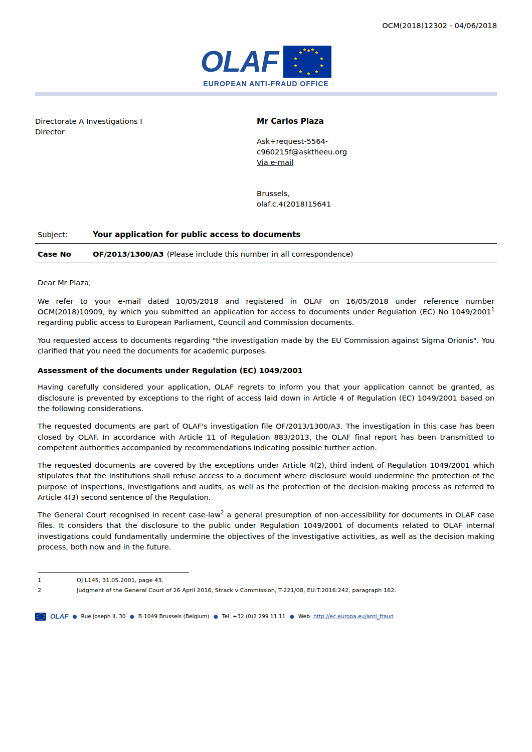OCM(2018)12302 - 04/06/2018
OLAF ★ ★ ★ ★ ★ ★ ★ ★ ★ ★ ★ ★
EUROPEAN ANTI-FRAUD OFFICE
| Directorate A Investigations I Director | Mr Carlos Plaza Ask+request-5564- c960215f@asktheeu.org Via e-mail Brussels, olaf.c.4(2018)15641 |
Subject:
Your application for public access to documents
Case No
OF/2013/1300/A3(Please include this number in all correspondence)
Dear Mr Plaza,
We refer to your e-mail dated 10/05/2018 and registered in OLAF on 16/05/2018 under reference number OCM(2018)10909, by which you submitted an application for access to documents under Regulation (EC) No 1049/20011 regarding public access to European Parliament, Council and Commission documents.
You requested access to documents regarding "the investigation made by the EU Commission against Sigma Orionis". You clarified that you need the documents for academic purposes.
Assessment of the documents under Regulation (EC) 1049/2001
Having carefully considered your application, OLAF regrets to inform you that your application cannot be granted, as disclosure is prevented by exceptions to the right of access laid down in Article 4 of Regulation (EC) 1049/2001 based on the following considerations.
The requested documents are part of OLAF's investigation file OF/2013/1300/A3. The investigation in this case has been closed by OLAF. In accordance with Article 11 of Regulation 883/2013, the OLAF final report has been transmitted to competent authorities accompanied by recommendations indicating possible further action.
The requested documents are covered by the exceptions under Article 4(2), third indent of Regulation 1049/2001 which stipulates that the institutions shall refuse access to a document where disclosure would undermine the protection of the purpose of inspections, investigations and audits, as well as the protection of the decision-making process as referred to Article 4(3) second sentence of the Regulation.
The General Court recognised in recent case-law2 a general presumption of non-accessibility for documents in OLAF case files. It considers that the disclosure to the public under Regulation 1049/2001 of documents related to OLAF internal investigations could fundamentally undermine the objectives of the investigative activities, as well as the decision making process, both now and in the future.
| 1 | OJ L145, 31.05.2001, page 43. |
| 2 | Judgment of the General Court of 26 April 2016, Strack v Commission, T-221/08, EU:T:2016:242, paragraph 162. |
★ ★ ★ ★ ★ ★ ★ ★ ★ ★ OLAF ● Rue Joseph II, 30 ● B-1049 Brussels (Belgium) ● Tel: +32 (0)2 299 11 11 ● Web: http://ec.europa.eu/anti_fraud